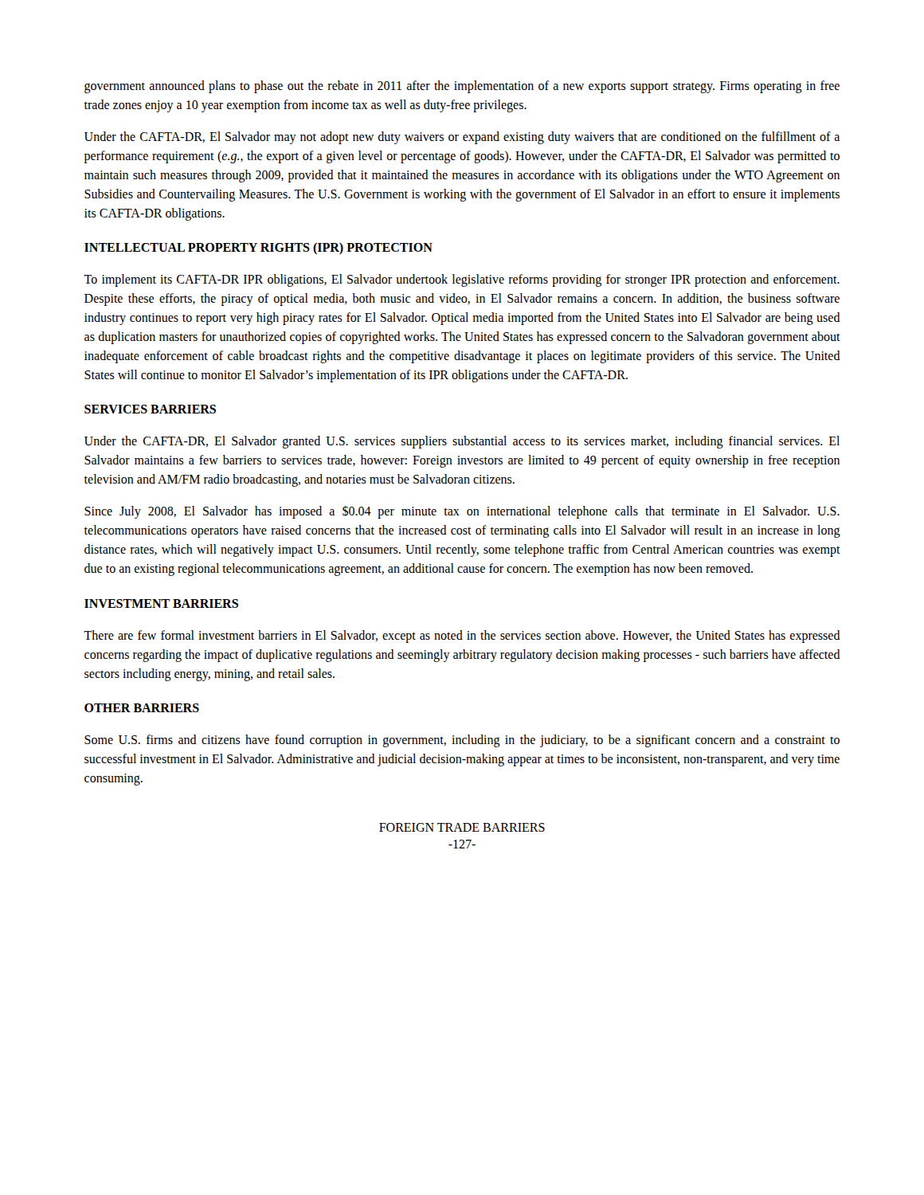government announced plans to phase out the rebate in 2011 after the implementation of a new exports support strategy. Firms operating in free trade zones enjoy a 10 year exemption from income tax as well as duty-free privileges.
Under the CAFTA-DR, El Salvador may not adopt new duty waivers or expand existing duty waivers that are conditioned on the fulfillment of a performance requirement (e.g., the export of a given level or percentage of goods). However, under the CAFTA-DR, El Salvador was permitted to maintain such measures through 2009, provided that it maintained the measures in accordance with its obligations under the WTO Agreement on Subsidies and Countervailing Measures. The U.S. Government is working with the government of El Salvador in an effort to ensure it implements its CAFTA-DR obligations.
INTELLECTUAL PROPERTY RIGHTS (IPR) PROTECTION
To implement its CAFTA-DR IPR obligations, El Salvador undertook legislative reforms providing for stronger IPR protection and enforcement. Despite these efforts, the piracy of optical media, both music and video, in El Salvador remains a concern. In addition, the business software industry continues to report very high piracy rates for El Salvador. Optical media imported from the United States into El Salvador are being used as duplication masters for unauthorized copies of copyrighted works. The United States has expressed concern to the Salvadoran government about inadequate enforcement of cable broadcast rights and the competitive disadvantage it places on legitimate providers of this service. The United States will continue to monitor El Salvador’s implementation of its IPR obligations under the CAFTA-DR.
SERVICES BARRIERS
Under the CAFTA-DR, El Salvador granted U.S. services suppliers substantial access to its services market, including financial services. El Salvador maintains a few barriers to services trade, however: Foreign investors are limited to 49 percent of equity ownership in free reception television and AM/FM radio broadcasting, and notaries must be Salvadoran citizens.
Since July 2008, El Salvador has imposed a $0.04 per minute tax on international telephone calls that terminate in El Salvador. U.S. telecommunications operators have raised concerns that the increased cost of terminating calls into El Salvador will result in an increase in long distance rates, which will negatively impact U.S. consumers. Until recently, some telephone traffic from Central American countries was exempt due to an existing regional telecommunications agreement, an additional cause for concern. The exemption has now been removed.
INVESTMENT BARRIERS
There are few formal investment barriers in El Salvador, except as noted in the services section above. However, the United States has expressed concerns regarding the impact of duplicative regulations and seemingly arbitrary regulatory decision making processes - such barriers have affected sectors including energy, mining, and retail sales.
OTHER BARRIERS
Some U.S. firms and citizens have found corruption in government, including in the judiciary, to be a significant concern and a constraint to successful investment in El Salvador. Administrative and judicial decision-making appear at times to be inconsistent, non-transparent, and very time consuming.
FOREIGN TRADE BARRIERS
-127-